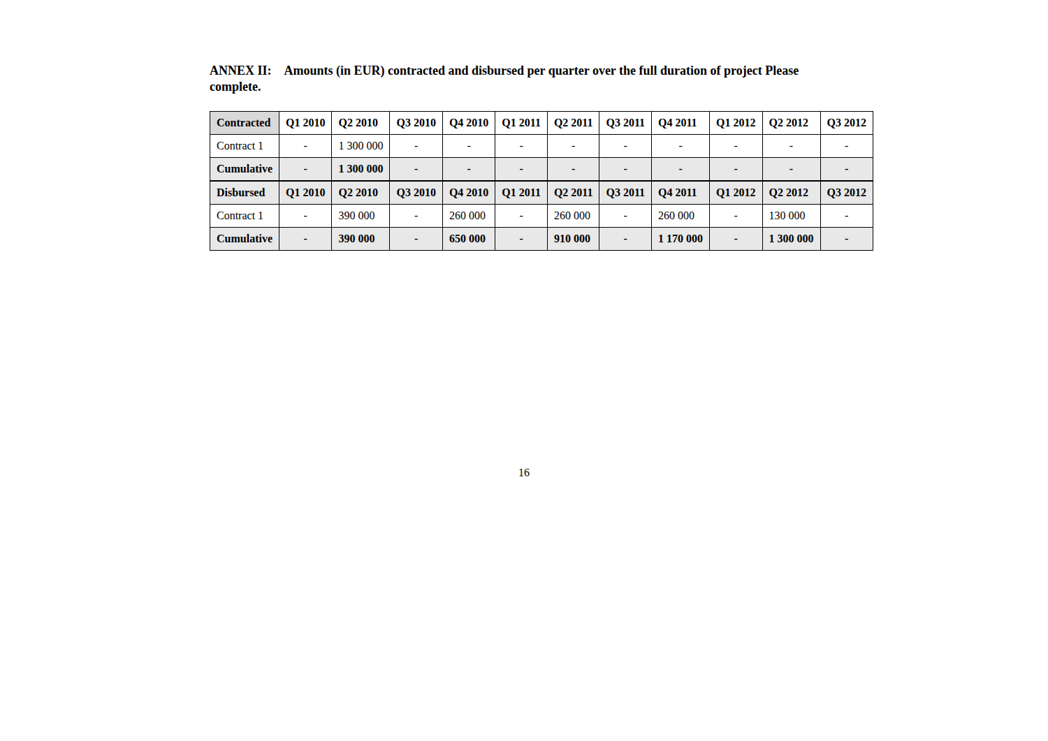ANNEX II: Amounts (in EUR) contracted and disbursed per quarter over the full duration of project Please complete.
| Contracted | Q1 2010 | Q2 2010 | Q3 2010 | Q4 2010 | Q1 2011 | Q2 2011 | Q3 2011 | Q4 2011 | Q1 2012 | Q2 2012 | Q3 2012 |
| --- | --- | --- | --- | --- | --- | --- | --- | --- | --- | --- | --- |
| Contract 1 | - | 1 300 000 | - | - | - | - | - | - | - | - | - |
| Cumulative | - | 1 300 000 | - | - | - | - | - | - | - | - | - |
| Disbursed | Q1 2010 | Q2 2010 | Q3 2010 | Q4 2010 | Q1 2011 | Q2 2011 | Q3 2011 | Q4 2011 | Q1 2012 | Q2 2012 | Q3 2012 |
| Contract 1 | - | 390 000 | - | 260 000 | - | 260 000 | - | 260 000 | - | 130 000 | - |
| Cumulative | - | 390 000 | - | 650 000 | - | 910 000 | - | 1 170 000 | - | 1 300 000 | - |
16